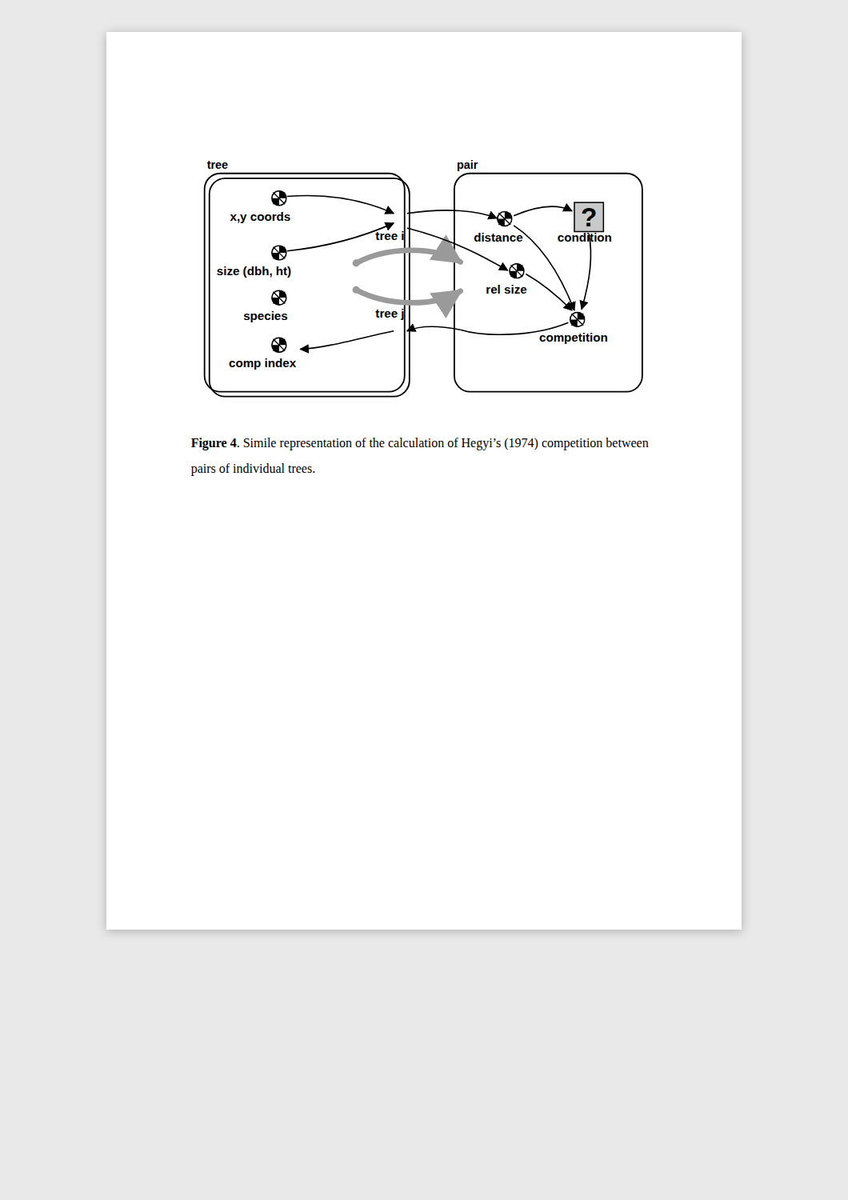tree pair x,y coords size (dbh, ht) species comp index distance ? condition rel size competition tree i tree j
Figure 4. Simile representation of the calculation of Hegyi’s (1974) competition between pairs of individual trees.